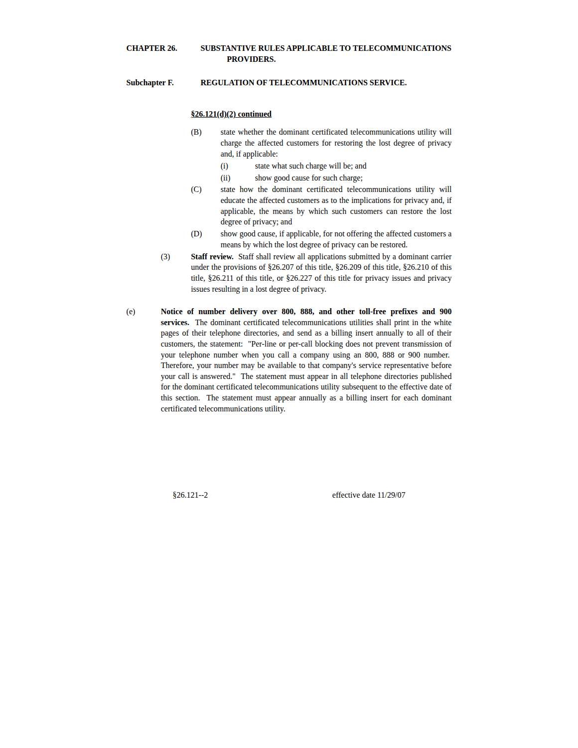CHAPTER 26.
SUBSTANTIVE RULES APPLICABLE TO TELECOMMUNICATIONS PROVIDERS.
Subchapter F.
REGULATION OF TELECOMMUNICATIONS SERVICE.
§26.121(d)(2) continued
(B)
state whether the dominant certificated telecommunications utility will charge the affected customers for restoring the lost degree of privacy and, if applicable:
(i)
state what such charge will be; and
(ii)
show good cause for such charge;
(C)
state how the dominant certificated telecommunications utility will educate the affected customers as to the implications for privacy and, if applicable, the means by which such customers can restore the lost degree of privacy; and
(D)
show good cause, if applicable, for not offering the affected customers a means by which the lost degree of privacy can be restored.
(3)
Staff review. Staff shall review all applications submitted by a dominant carrier under the provisions of §26.207 of this title, §26.209 of this title, §26.210 of this title, §26.211 of this title, or §26.227 of this title for privacy issues and privacy issues resulting in a lost degree of privacy.
(e)
Notice of number delivery over 800, 888, and other toll-free prefixes and 900 services. The dominant certificated telecommunications utilities shall print in the white pages of their telephone directories, and send as a billing insert annually to all of their customers, the statement: "Per-line or per-call blocking does not prevent transmission of your telephone number when you call a company using an 800, 888 or 900 number. Therefore, your number may be available to that company's service representative before your call is answered." The statement must appear in all telephone directories published for the dominant certificated telecommunications utility subsequent to the effective date of this section. The statement must appear annually as a billing insert for each dominant certificated telecommunications utility.
§26.121--2
effective date 11/29/07